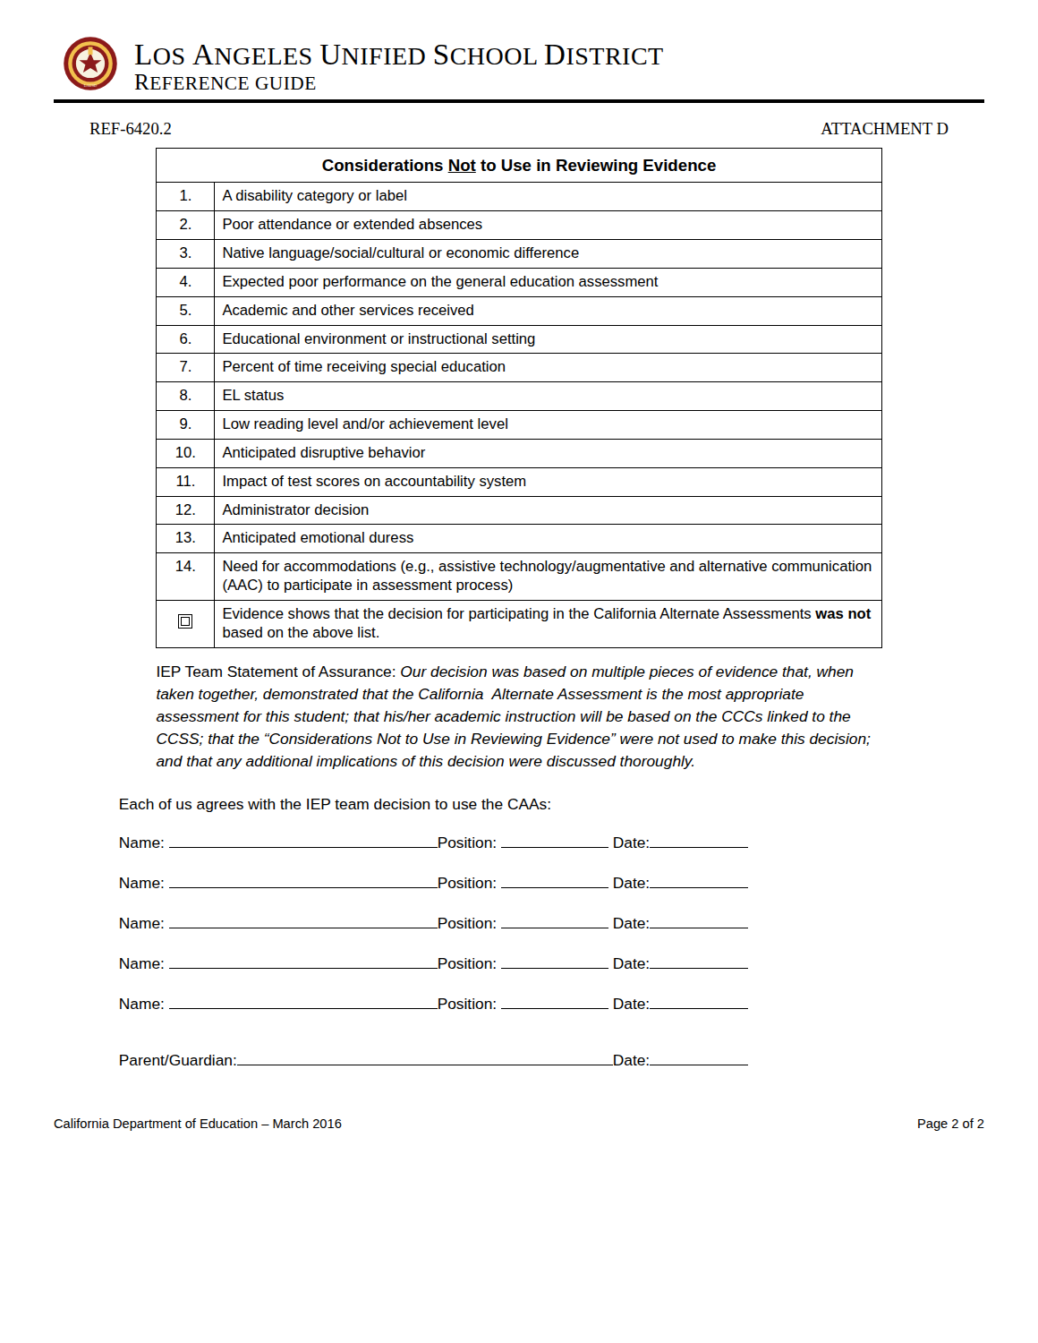LAUSD
LOS ANGELES UNIFIED SCHOOL DISTRICT
REFERENCE GUIDE
REF-6420.2 ATTACHMENT D
| Considerations Not to Use in Reviewing Evidence |
| --- |
| 1. | A disability category or label |
| 2. | Poor attendance or extended absences |
| 3. | Native language/social/cultural or economic difference |
| 4. | Expected poor performance on the general education assessment |
| 5. | Academic and other services received |
| 6. | Educational environment or instructional setting |
| 7. | Percent of time receiving special education |
| 8. | EL status |
| 9. | Low reading level and/or achievement level |
| 10. | Anticipated disruptive behavior |
| 11. | Impact of test scores on accountability system |
| 12. | Administrator decision |
| 13. | Anticipated emotional duress |
| 14. | Need for accommodations (e.g., assistive technology/augmentative and alternative communication (AAC) to participate in assessment process) |
| | Evidence shows that the decision for participating in the California Alternate Assessments was not based on the above list. |
IEP Team Statement of Assurance: Our decision was based on multiple pieces of evidence that, when taken together, demonstrated that the California Alternate Assessment is the most appropriate assessment for this student; that his/her academic instruction will be based on the CCCs linked to the CCSS; that the “Considerations Not to Use in Reviewing Evidence” were not used to make this decision; and that any additional implications of this decision were discussed thoroughly.
Each of us agrees with the IEP team decision to use the CAAs:
Name: Position: Date:
Name: Position: Date:
Name: Position: Date:
Name: Position: Date:
Name: Position: Date:
Parent/Guardian: Date:
California Department of Education – March 2016 Page 2 of 2